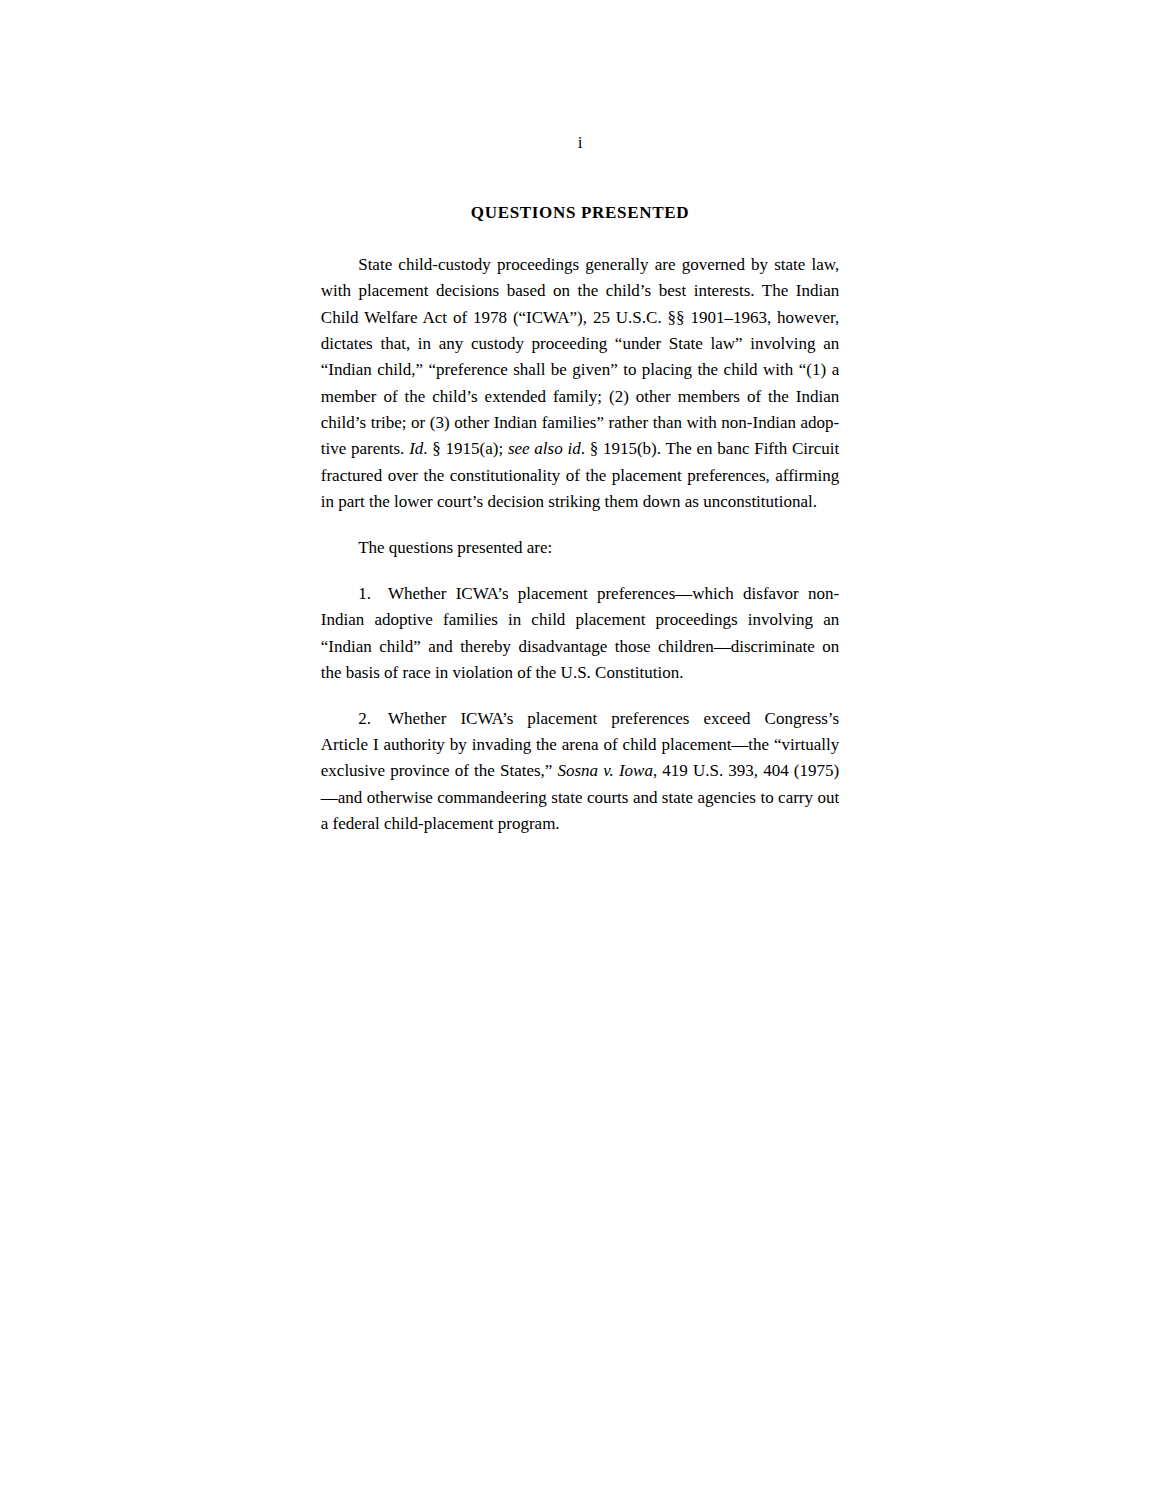i
QUESTIONS PRESENTED
State child-custody proceedings generally are governed by state law, with placement decisions based on the child’s best interests. The Indian Child Welfare Act of 1978 (“ICWA”), 25 U.S.C. §§ 1901–1963, however, dictates that, in any custody proceeding “under State law” involving an “Indian child,” “preference shall be given” to placing the child with “(1) a member of the child’s extended family; (2) other members of the Indian child’s tribe; or (3) other Indian families” rather than with non-Indian adoptive parents. Id. § 1915(a); see also id. § 1915(b). The en banc Fifth Circuit fractured over the constitutionality of the placement preferences, affirming in part the lower court’s decision striking them down as unconstitutional.
The questions presented are:
1. Whether ICWA’s placement preferences—which disfavor non-Indian adoptive families in child placement proceedings involving an “Indian child” and thereby disadvantage those children—discriminate on the basis of race in violation of the U.S. Constitution.
2. Whether ICWA’s placement preferences exceed Congress’s Article I authority by invading the arena of child placement—the “virtually exclusive province of the States,” Sosna v. Iowa, 419 U.S. 393, 404 (1975)—and otherwise commandeering state courts and state agencies to carry out a federal child-placement program.